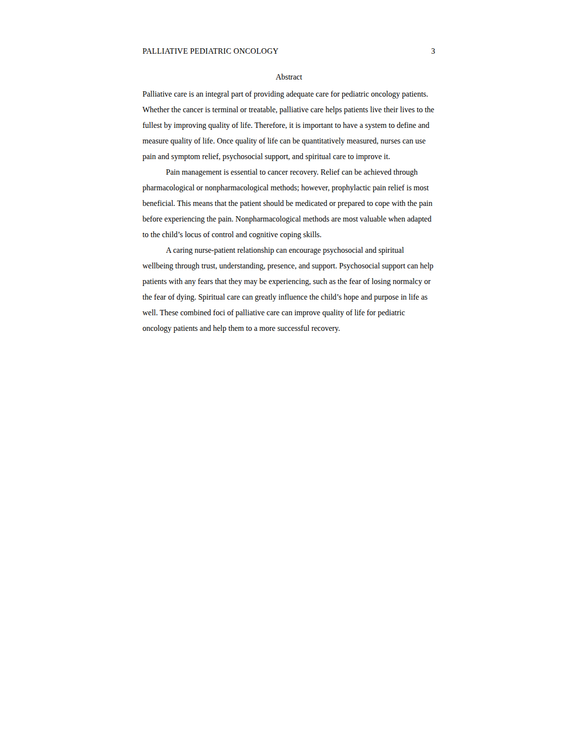Palliative Pediatric Oncology 3
Abstract
Palliative care is an integral part of providing adequate care for pediatric oncology patients. Whether the cancer is terminal or treatable, palliative care helps patients live their lives to the fullest by improving quality of life. Therefore, it is important to have a system to define and measure quality of life. Once quality of life can be quantitatively measured, nurses can use pain and symptom relief, psychosocial support, and spiritual care to improve it.
Pain management is essential to cancer recovery. Relief can be achieved through pharmacological or nonpharmacological methods; however, prophylactic pain relief is most beneficial. This means that the patient should be medicated or prepared to cope with the pain before experiencing the pain. Nonpharmacological methods are most valuable when adapted to the child’s locus of control and cognitive coping skills.
A caring nurse-patient relationship can encourage psychosocial and spiritual wellbeing through trust, understanding, presence, and support. Psychosocial support can help patients with any fears that they may be experiencing, such as the fear of losing normalcy or the fear of dying. Spiritual care can greatly influence the child’s hope and purpose in life as well. These combined foci of palliative care can improve quality of life for pediatric oncology patients and help them to a more successful recovery.